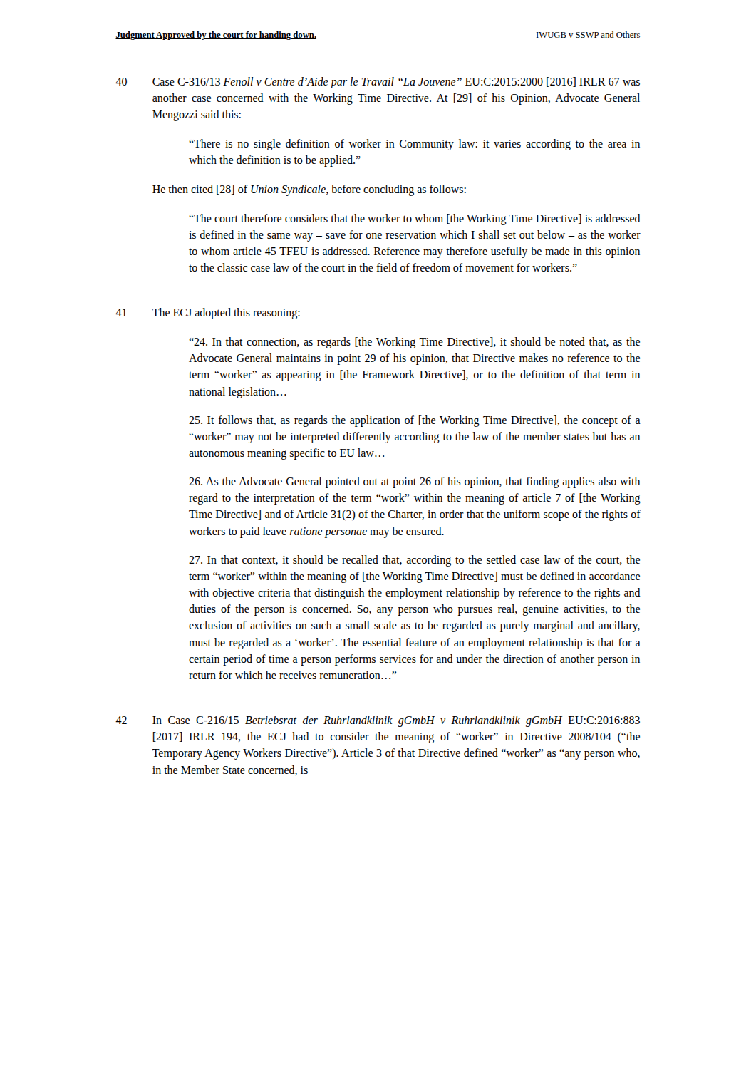Judgment Approved by the court for handing down. IWUGB v SSWP and Others
40
Case C-316/13 Fenoll v Centre d’Aide par le Travail “La Jouvene” EU:C:2015:2000 [2016] IRLR 67 was another case concerned with the Working Time Directive. At [29] of his Opinion, Advocate General Mengozzi said this:
“There is no single definition of worker in Community law: it varies according to the area in which the definition is to be applied.”
He then cited [28] of Union Syndicale, before concluding as follows:
“The court therefore considers that the worker to whom [the Working Time Directive] is addressed is defined in the same way – save for one reservation which I shall set out below – as the worker to whom article 45 TFEU is addressed. Reference may therefore usefully be made in this opinion to the classic case law of the court in the field of freedom of movement for workers.”
41
The ECJ adopted this reasoning:
“24. In that connection, as regards [the Working Time Directive], it should be noted that, as the Advocate General maintains in point 29 of his opinion, that Directive makes no reference to the term “worker” as appearing in [the Framework Directive], or to the definition of that term in national legislation…
25. It follows that, as regards the application of [the Working Time Directive], the concept of a “worker” may not be interpreted differently according to the law of the member states but has an autonomous meaning specific to EU law…
26. As the Advocate General pointed out at point 26 of his opinion, that finding applies also with regard to the interpretation of the term “work” within the meaning of article 7 of [the Working Time Directive] and of Article 31(2) of the Charter, in order that the uniform scope of the rights of workers to paid leave ratione personae may be ensured.
27. In that context, it should be recalled that, according to the settled case law of the court, the term “worker” within the meaning of [the Working Time Directive] must be defined in accordance with objective criteria that distinguish the employment relationship by reference to the rights and duties of the person is concerned. So, any person who pursues real, genuine activities, to the exclusion of activities on such a small scale as to be regarded as purely marginal and ancillary, must be regarded as a ‘worker’. The essential feature of an employment relationship is that for a certain period of time a person performs services for and under the direction of another person in return for which he receives remuneration…”
42
In Case C-216/15 Betriebsrat der Ruhrlandklinik gGmbH v Ruhrlandklinik gGmbH EU:C:2016:883 [2017] IRLR 194, the ECJ had to consider the meaning of “worker” in Directive 2008/104 (“the Temporary Agency Workers Directive”). Article 3 of that Directive defined “worker” as “any person who, in the Member State concerned, is